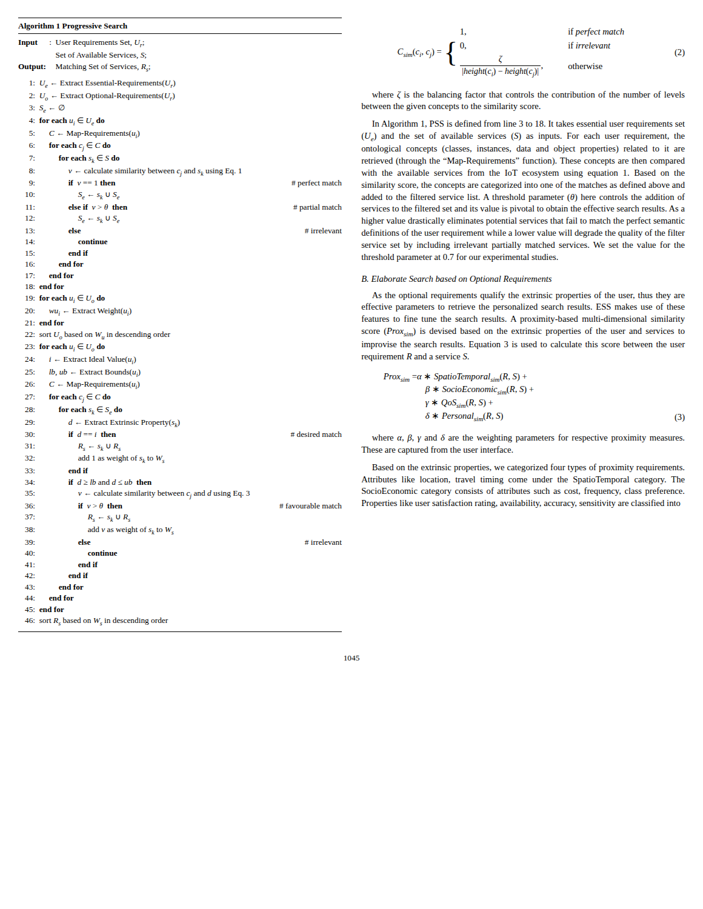Algorithm 1 Progressive Search
| Input | : | User Requirements Set, U r ; |
| | | Set of Available Services, S ; |
| Output: | | Matching Set of Services, R s ; |
Ue ← Extract Essential-Requirements(Ur)
Uo ← Extract Optional-Requirements(Ur)
Se ← ∅
for each ui ∈ Ue do
C ← Map-Requirements(ui)
for each cj ∈ C do
for each sk ∈ S do
v ← calculate similarity between cj and sk using Eq. 1
if v == 1 then# perfect match
Se ← sk ∪ Se
else if v > θ then# partial match
Se ← sk ∪ Se
else# irrelevant
continue
end if
end for
end for
end for
for each ui ∈ Uo do
wui ← Extract Weight(ui)
end for
sort Uo based on Wu in descending order
for each ui ∈ Uo do
i ← Extract Ideal Value(ui)
lb, ub ← Extract Bounds(ui)
C ← Map-Requirements(ui)
for each cj ∈ C do
for each sk ∈ Se do
d ← Extract Extrinsic Property(sk)
if d == i then# desired match
Rs ← sk ∪ Rs
add 1 as weight of sk to Ws
end if
if d ≥ lb and d ≤ ub then
v ← calculate similarity between cj and d using Eq. 3
if v > θ then# favourable match
Rs ← sk ∪ Rs
add v as weight of sk to Ws
else# irrelevant
continue
end if
end if
end for
end for
end for
sort Rs based on Ws in descending order
Csim(ci, cj) = {
| 1, | if perfect match |
| 0, | if irrelevant |
| ζ / height ( c i ) − height ( c j )/ , | otherwise |
(2)
where ζ is the balancing factor that controls the contribution of the number of levels between the given concepts to the similarity score.
In Algorithm 1, PSS is defined from line 3 to 18. It takes essential user requirements set (Ue) and the set of available services (S) as inputs. For each user requirement, the ontological concepts (classes, instances, data and object properties) related to it are retrieved (through the “Map-Requirements” function). These concepts are then compared with the available services from the IoT ecosystem using equation 1. Based on the similarity score, the concepts are categorized into one of the matches as defined above and added to the filtered service list. A threshold parameter (θ) here controls the addition of services to the filtered set and its value is pivotal to obtain the effective search results. As a higher value drastically eliminates potential services that fail to match the perfect semantic definitions of the user requirement while a lower value will degrade the quality of the filter service set by including irrelevant partially matched services. We set the value for the threshold parameter at 0.7 for our experimental studies.
B. Elaborate Search based on Optional Requirements
As the optional requirements qualify the extrinsic properties of the user, thus they are effective parameters to retrieve the personalized search results. ESS makes use of these features to fine tune the search results. A proximity-based multi-dimensional similarity score (Proxsim) is devised based on the extrinsic properties of the user and services to improvise the search results. Equation 3 is used to calculate this score between the user requirement R and a service S.
Proxsim =α ∗ SpatioTemporalsim(R, S) +
β ∗ SocioEconomicsim(R, S) +
γ ∗ QoSsim(R, S) +
δ ∗ Personalsim(R, S)
(3)
where α, β, γ and δ are the weighting parameters for respective proximity measures. These are captured from the user interface.
Based on the extrinsic properties, we categorized four types of proximity requirements. Attributes like location, travel timing come under the SpatioTemporal category. The SocioEconomic category consists of attributes such as cost, frequency, class preference. Properties like user satisfaction rating, availability, accuracy, sensitivity are classified into
1045